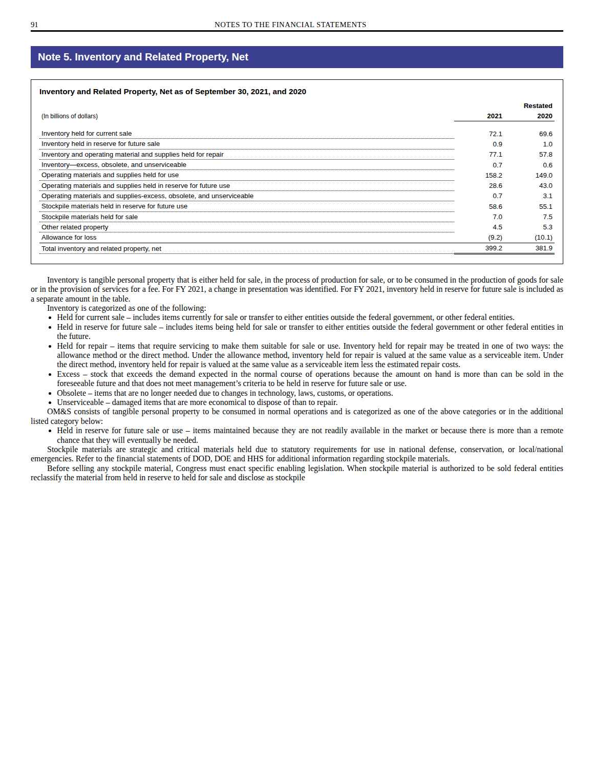91 NOTES TO THE FINANCIAL STATEMENTS
Note 5. Inventory and Related Property, Net
Inventory and Related Property, Net as of September 30, 2021, and 2020
| | | Restated |
| (In billions of dollars) | 2021 | 2020 |
| Inventory held for current sale | 72.1 | 69.6 |
| Inventory held in reserve for future sale | 0.9 | 1.0 |
| Inventory and operating material and supplies held for repair | 77.1 | 57.8 |
| Inventory—excess, obsolete, and unserviceable | 0.7 | 0.6 |
| Operating materials and supplies held for use | 158.2 | 149.0 |
| Operating materials and supplies held in reserve for future use | 28.6 | 43.0 |
| Operating materials and supplies-excess, obsolete, and unserviceable | 0.7 | 3.1 |
| Stockpile materials held in reserve for future use | 58.6 | 55.1 |
| Stockpile materials held for sale | 7.0 | 7.5 |
| Other related property | 4.5 | 5.3 |
| Allowance for loss | (9.2) | (10.1) |
| Total inventory and related property, net | 399.2 | 381.9 |
Inventory is tangible personal property that is either held for sale, in the process of production for sale, or to be consumed in the production of goods for sale or in the provision of services for a fee. For FY 2021, a change in presentation was identified. For FY 2021, inventory held in reserve for future sale is included as a separate amount in the table.
Inventory is categorized as one of the following:
Held for current sale – includes items currently for sale or transfer to either entities outside the federal government, or other federal entities.
Held in reserve for future sale – includes items being held for sale or transfer to either entities outside the federal government or other federal entities in the future.
Held for repair – items that require servicing to make them suitable for sale or use. Inventory held for repair may be treated in one of two ways: the allowance method or the direct method. Under the allowance method, inventory held for repair is valued at the same value as a serviceable item. Under the direct method, inventory held for repair is valued at the same value as a serviceable item less the estimated repair costs.
Excess – stock that exceeds the demand expected in the normal course of operations because the amount on hand is more than can be sold in the foreseeable future and that does not meet management’s criteria to be held in reserve for future sale or use.
Obsolete – items that are no longer needed due to changes in technology, laws, customs, or operations.
Unserviceable – damaged items that are more economical to dispose of than to repair.
OM&S consists of tangible personal property to be consumed in normal operations and is categorized as one of the above categories or in the additional listed category below:
Held in reserve for future sale or use – items maintained because they are not readily available in the market or because there is more than a remote chance that they will eventually be needed.
Stockpile materials are strategic and critical materials held due to statutory requirements for use in national defense, conservation, or local/national emergencies. Refer to the financial statements of DOD, DOE and HHS for additional information regarding stockpile materials.
Before selling any stockpile material, Congress must enact specific enabling legislation. When stockpile material is authorized to be sold federal entities reclassify the material from held in reserve to held for sale and disclose as stockpile